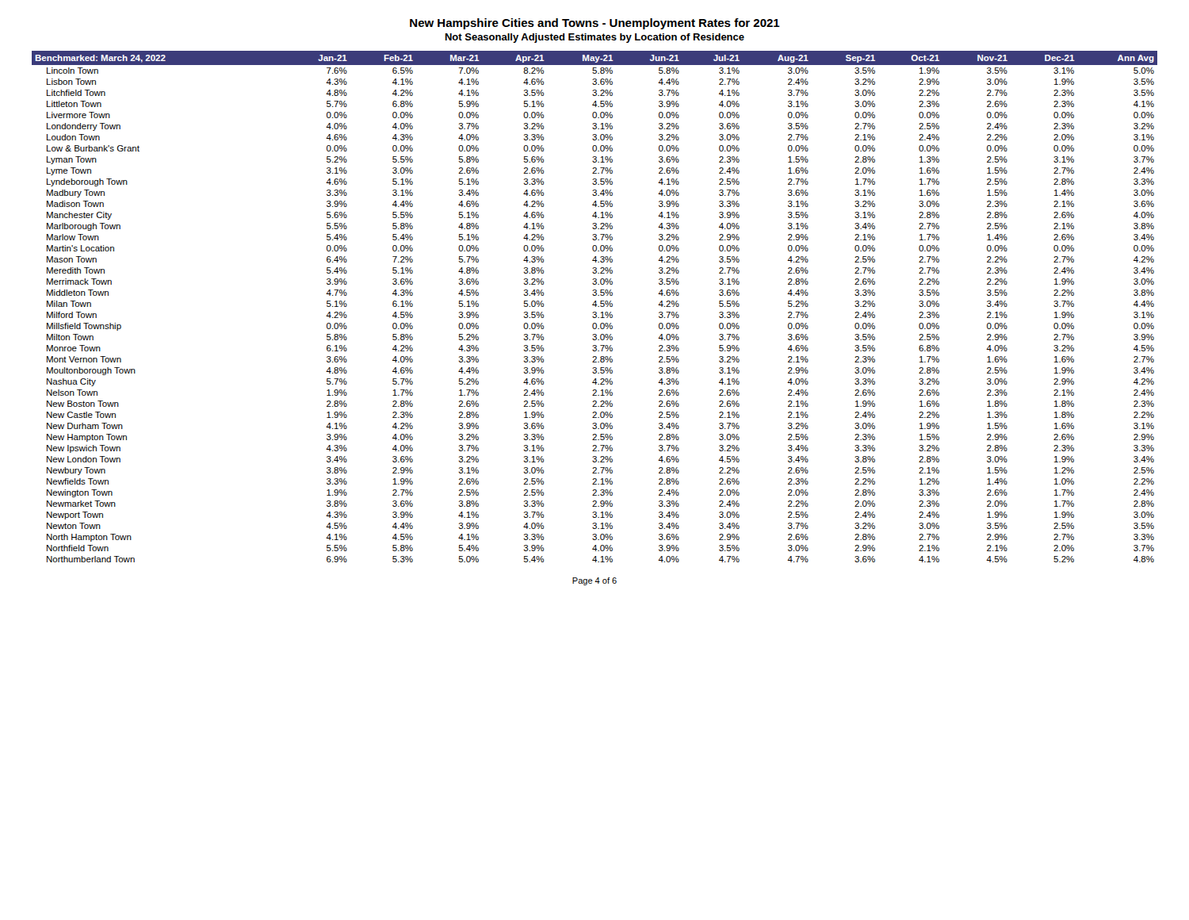New Hampshire Cities and Towns - Unemployment Rates for 2021
Not Seasonally Adjusted Estimates by Location of Residence
| Benchmarked: March 24, 2022 | Jan-21 | Feb-21 | Mar-21 | Apr-21 | May-21 | Jun-21 | Jul-21 | Aug-21 | Sep-21 | Oct-21 | Nov-21 | Dec-21 | Ann Avg |
| --- | --- | --- | --- | --- | --- | --- | --- | --- | --- | --- | --- | --- | --- |
| Lincoln Town | 7.6% | 6.5% | 7.0% | 8.2% | 5.8% | 5.8% | 3.1% | 3.0% | 3.5% | 1.9% | 3.5% | 3.1% | 5.0% |
| Lisbon Town | 4.3% | 4.1% | 4.1% | 4.6% | 3.6% | 4.4% | 2.7% | 2.4% | 3.2% | 2.9% | 3.0% | 1.9% | 3.5% |
| Litchfield Town | 4.8% | 4.2% | 4.1% | 3.5% | 3.2% | 3.7% | 4.1% | 3.7% | 3.0% | 2.2% | 2.7% | 2.3% | 3.5% |
| Littleton Town | 5.7% | 6.8% | 5.9% | 5.1% | 4.5% | 3.9% | 4.0% | 3.1% | 3.0% | 2.3% | 2.6% | 2.3% | 4.1% |
| Livermore Town | 0.0% | 0.0% | 0.0% | 0.0% | 0.0% | 0.0% | 0.0% | 0.0% | 0.0% | 0.0% | 0.0% | 0.0% | 0.0% |
| Londonderry Town | 4.0% | 4.0% | 3.7% | 3.2% | 3.1% | 3.2% | 3.6% | 3.5% | 2.7% | 2.5% | 2.4% | 2.3% | 3.2% |
| Loudon Town | 4.6% | 4.3% | 4.0% | 3.3% | 3.0% | 3.2% | 3.0% | 2.7% | 2.1% | 2.4% | 2.2% | 2.0% | 3.1% |
| Low & Burbank's Grant | 0.0% | 0.0% | 0.0% | 0.0% | 0.0% | 0.0% | 0.0% | 0.0% | 0.0% | 0.0% | 0.0% | 0.0% | 0.0% |
| Lyman Town | 5.2% | 5.5% | 5.8% | 5.6% | 3.1% | 3.6% | 2.3% | 1.5% | 2.8% | 1.3% | 2.5% | 3.1% | 3.7% |
| Lyme Town | 3.1% | 3.0% | 2.6% | 2.6% | 2.7% | 2.6% | 2.4% | 1.6% | 2.0% | 1.6% | 1.5% | 2.7% | 2.4% |
| Lyndeborough Town | 4.6% | 5.1% | 5.1% | 3.3% | 3.5% | 4.1% | 2.5% | 2.7% | 1.7% | 1.7% | 2.5% | 2.8% | 3.3% |
| Madbury Town | 3.3% | 3.1% | 3.4% | 4.6% | 3.4% | 4.0% | 3.7% | 3.6% | 3.1% | 1.6% | 1.5% | 1.4% | 3.0% |
| Madison Town | 3.9% | 4.4% | 4.6% | 4.2% | 4.5% | 3.9% | 3.3% | 3.1% | 3.2% | 3.0% | 2.3% | 2.1% | 3.6% |
| Manchester City | 5.6% | 5.5% | 5.1% | 4.6% | 4.1% | 4.1% | 3.9% | 3.5% | 3.1% | 2.8% | 2.8% | 2.6% | 4.0% |
| Marlborough Town | 5.5% | 5.8% | 4.8% | 4.1% | 3.2% | 4.3% | 4.0% | 3.1% | 3.4% | 2.7% | 2.5% | 2.1% | 3.8% |
| Marlow Town | 5.4% | 5.4% | 5.1% | 4.2% | 3.7% | 3.2% | 2.9% | 2.9% | 2.1% | 1.7% | 1.4% | 2.6% | 3.4% |
| Martin's Location | 0.0% | 0.0% | 0.0% | 0.0% | 0.0% | 0.0% | 0.0% | 0.0% | 0.0% | 0.0% | 0.0% | 0.0% | 0.0% |
| Mason Town | 6.4% | 7.2% | 5.7% | 4.3% | 4.3% | 4.2% | 3.5% | 4.2% | 2.5% | 2.7% | 2.2% | 2.7% | 4.2% |
| Meredith Town | 5.4% | 5.1% | 4.8% | 3.8% | 3.2% | 3.2% | 2.7% | 2.6% | 2.7% | 2.7% | 2.3% | 2.4% | 3.4% |
| Merrimack Town | 3.9% | 3.6% | 3.6% | 3.2% | 3.0% | 3.5% | 3.1% | 2.8% | 2.6% | 2.2% | 2.2% | 1.9% | 3.0% |
| Middleton Town | 4.7% | 4.3% | 4.5% | 3.4% | 3.5% | 4.6% | 3.6% | 4.4% | 3.3% | 3.5% | 3.5% | 2.2% | 3.8% |
| Milan Town | 5.1% | 6.1% | 5.1% | 5.0% | 4.5% | 4.2% | 5.5% | 5.2% | 3.2% | 3.0% | 3.4% | 3.7% | 4.4% |
| Milford Town | 4.2% | 4.5% | 3.9% | 3.5% | 3.1% | 3.7% | 3.3% | 2.7% | 2.4% | 2.3% | 2.1% | 1.9% | 3.1% |
| Millsfield Township | 0.0% | 0.0% | 0.0% | 0.0% | 0.0% | 0.0% | 0.0% | 0.0% | 0.0% | 0.0% | 0.0% | 0.0% | 0.0% |
| Milton Town | 5.8% | 5.8% | 5.2% | 3.7% | 3.0% | 4.0% | 3.7% | 3.6% | 3.5% | 2.5% | 2.9% | 2.7% | 3.9% |
| Monroe Town | 6.1% | 4.2% | 4.3% | 3.5% | 3.7% | 2.3% | 5.9% | 4.6% | 3.5% | 6.8% | 4.0% | 3.2% | 4.5% |
| Mont Vernon Town | 3.6% | 4.0% | 3.3% | 3.3% | 2.8% | 2.5% | 3.2% | 2.1% | 2.3% | 1.7% | 1.6% | 1.6% | 2.7% |
| Moultonborough Town | 4.8% | 4.6% | 4.4% | 3.9% | 3.5% | 3.8% | 3.1% | 2.9% | 3.0% | 2.8% | 2.5% | 1.9% | 3.4% |
| Nashua City | 5.7% | 5.7% | 5.2% | 4.6% | 4.2% | 4.3% | 4.1% | 4.0% | 3.3% | 3.2% | 3.0% | 2.9% | 4.2% |
| Nelson Town | 1.9% | 1.7% | 1.7% | 2.4% | 2.1% | 2.6% | 2.6% | 2.4% | 2.6% | 2.6% | 2.3% | 2.1% | 2.4% |
| New Boston Town | 2.8% | 2.8% | 2.6% | 2.5% | 2.2% | 2.6% | 2.6% | 2.1% | 1.9% | 1.6% | 1.8% | 1.8% | 2.3% |
| New Castle Town | 1.9% | 2.3% | 2.8% | 1.9% | 2.0% | 2.5% | 2.1% | 2.1% | 2.4% | 2.2% | 1.3% | 1.8% | 2.2% |
| New Durham Town | 4.1% | 4.2% | 3.9% | 3.6% | 3.0% | 3.4% | 3.7% | 3.2% | 3.0% | 1.9% | 1.5% | 1.6% | 3.1% |
| New Hampton Town | 3.9% | 4.0% | 3.2% | 3.3% | 2.5% | 2.8% | 3.0% | 2.5% | 2.3% | 1.5% | 2.9% | 2.6% | 2.9% |
| New Ipswich Town | 4.3% | 4.0% | 3.7% | 3.1% | 2.7% | 3.7% | 3.2% | 3.4% | 3.3% | 3.2% | 2.8% | 2.3% | 3.3% |
| New London Town | 3.4% | 3.6% | 3.2% | 3.1% | 3.2% | 4.6% | 4.5% | 3.4% | 3.8% | 2.8% | 3.0% | 1.9% | 3.4% |
| Newbury Town | 3.8% | 2.9% | 3.1% | 3.0% | 2.7% | 2.8% | 2.2% | 2.6% | 2.5% | 2.1% | 1.5% | 1.2% | 2.5% |
| Newfields Town | 3.3% | 1.9% | 2.6% | 2.5% | 2.1% | 2.8% | 2.6% | 2.3% | 2.2% | 1.2% | 1.4% | 1.0% | 2.2% |
| Newington Town | 1.9% | 2.7% | 2.5% | 2.5% | 2.3% | 2.4% | 2.0% | 2.0% | 2.8% | 3.3% | 2.6% | 1.7% | 2.4% |
| Newmarket Town | 3.8% | 3.6% | 3.8% | 3.3% | 2.9% | 3.3% | 2.4% | 2.2% | 2.0% | 2.3% | 2.0% | 1.7% | 2.8% |
| Newport Town | 4.3% | 3.9% | 4.1% | 3.7% | 3.1% | 3.4% | 3.0% | 2.5% | 2.4% | 2.4% | 1.9% | 1.9% | 3.0% |
| Newton Town | 4.5% | 4.4% | 3.9% | 4.0% | 3.1% | 3.4% | 3.4% | 3.7% | 3.2% | 3.0% | 3.5% | 2.5% | 3.5% |
| North Hampton Town | 4.1% | 4.5% | 4.1% | 3.3% | 3.0% | 3.6% | 2.9% | 2.6% | 2.8% | 2.7% | 2.9% | 2.7% | 3.3% |
| Northfield Town | 5.5% | 5.8% | 5.4% | 3.9% | 4.0% | 3.9% | 3.5% | 3.0% | 2.9% | 2.1% | 2.1% | 2.0% | 3.7% |
| Northumberland Town | 6.9% | 5.3% | 5.0% | 5.4% | 4.1% | 4.0% | 4.7% | 4.7% | 3.6% | 4.1% | 4.5% | 5.2% | 4.8% |
Page 4 of 6